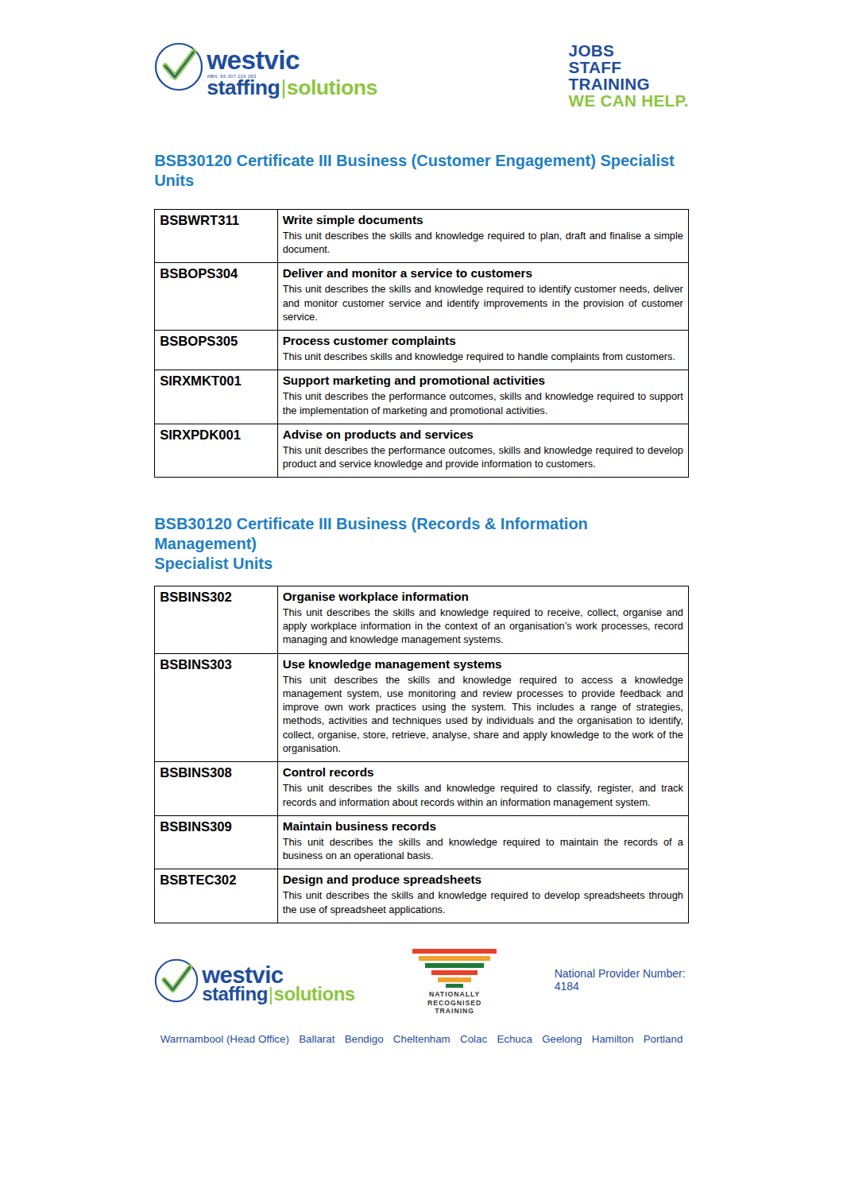westvic
ABN: 56 307 226 283
staffing|solutions
JOBS
STAFF
TRAINING
WE CAN HELP.
BSB30120 Certificate III Business (Customer Engagement) Specialist Units
| BSBWRT311 | Write simple documents This unit describes the skills and knowledge required to plan, draft and finalise a simple document. |
| BSBOPS304 | Deliver and monitor a service to customers This unit describes the skills and knowledge required to identify customer needs, deliver and monitor customer service and identify improvements in the provision of customer service. |
| BSBOPS305 | Process customer complaints This unit describes skills and knowledge required to handle complaints from customers. |
| SIRXMKT001 | Support marketing and promotional activities This unit describes the performance outcomes, skills and knowledge required to support the implementation of marketing and promotional activities. |
| SIRXPDK001 | Advise on products and services This unit describes the performance outcomes, skills and knowledge required to develop product and service knowledge and provide information to customers. |
BSB30120 Certificate III Business (Records & Information Management)
Specialist Units
| BSBINS302 | Organise workplace information This unit describes the skills and knowledge required to receive, collect, organise and apply workplace information in the context of an organisation’s work processes, record managing and knowledge management systems. |
| BSBINS303 | Use knowledge management systems This unit describes the skills and knowledge required to access a knowledge management system, use monitoring and review processes to provide feedback and improve own work practices using the system. This includes a range of strategies, methods, activities and techniques used by individuals and the organisation to identify, collect, organise, store, retrieve, analyse, share and apply knowledge to the work of the organisation. |
| BSBINS308 | Control records This unit describes the skills and knowledge required to classify, register, and track records and information about records within an information management system. |
| BSBINS309 | Maintain business records This unit describes the skills and knowledge required to maintain the records of a business on an operational basis. |
| BSBTEC302 | Design and produce spreadsheets This unit describes the skills and knowledge required to develop spreadsheets through the use of spreadsheet applications. |
westvic
staffing|solutions
NATIONALLY RECOGNISED
TRAINING
National Provider Number: 4184
Warrnambool (Head Office) Ballarat Bendigo Cheltenham Colac Echuca Geelong Hamilton Portland